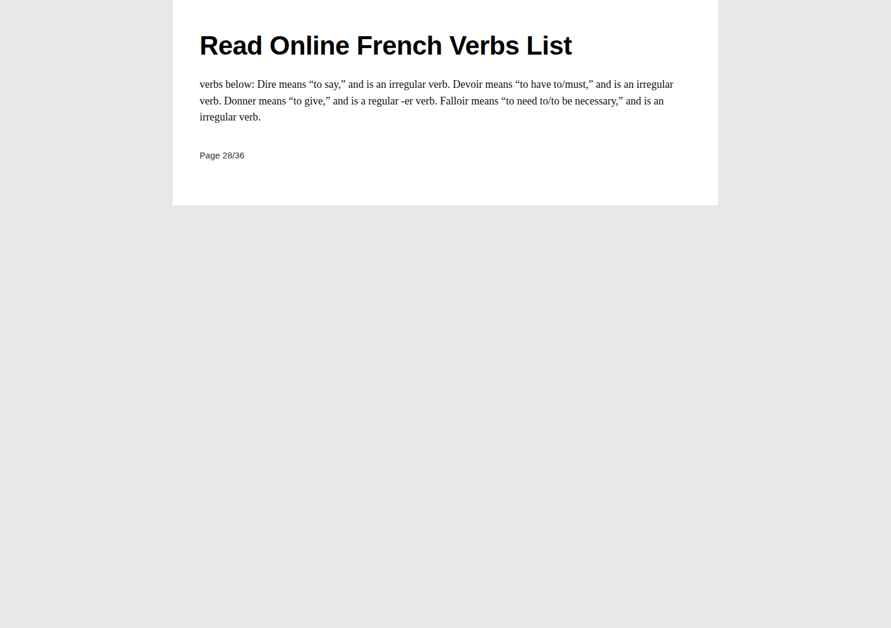Read Online French Verbs List
verbs below: Dire means “to say,” and is an irregular verb. Devoir means “to have to/must,” and is an irregular verb. Donner means “to give,” and is a regular -er verb. Falloir means “to need to/to be necessary,” and is an irregular verb.
Page 28/36